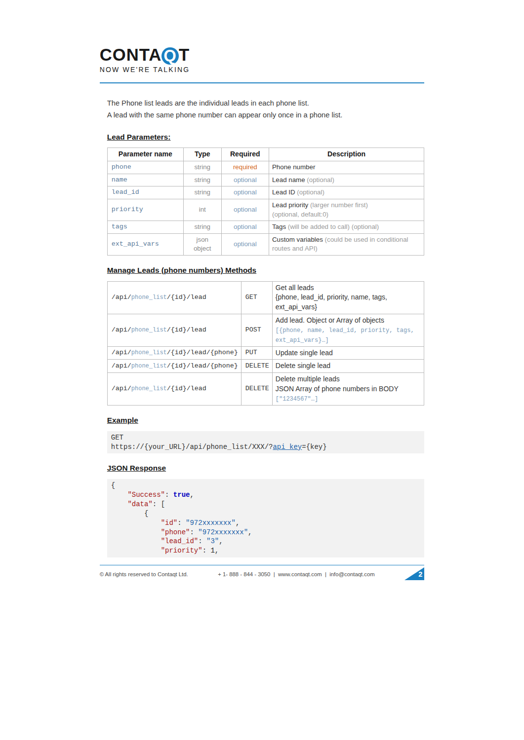CONTAQT
NOW WE'RE TALKING
The Phone list leads are the individual leads in each phone list.
A lead with the same phone number can appear only once in a phone list.
Lead Parameters:
| Parameter name | Type | Required | Description |
| --- | --- | --- | --- |
| phone | string | required | Phone number |
| name | string | optional | Lead name (optional) |
| lead_id | string | optional | Lead ID (optional) |
| priority | int | optional | Lead priority (larger number first) (optional, default:0) |
| tags | string | optional | Tags (will be added to call) (optional) |
| ext_api_vars | json object | optional | Custom variables (could be used in conditional routes and API) |
Manage Leads (phone numbers) Methods
| /api/ phone_list /{id}/lead | GET | Get all leads {phone, lead_id, priority, name, tags, ext_api_vars} |
| /api/ phone_list /{id}/lead | POST | Add lead. Object or Array of objects [{phone, name, lead_id, priority, tags, ext_api_vars}…] |
| /api/ phone_list /{id}/lead/{phone} | PUT | Update single lead |
| /api/ phone_list /{id}/lead/{phone} | DELETE | Delete single lead |
| /api/ phone_list /{id}/lead | DELETE | Delete multiple leads JSON Array of phone numbers in BODY ["1234567"…] |
Example
GET https://{your_URL}/api/phone_list/XXX/?api_key={key}
JSON Response
{ "Success": true, "data": [ { "id": "972xxxxxxx", "phone": "972xxxxxxx", "lead_id": "3", "priority": 1,
© All rights reserved to Contaqt Ltd.
+ 1- 888 - 844 - 3050 | www.contaqt.com | info@contaqt.com
2